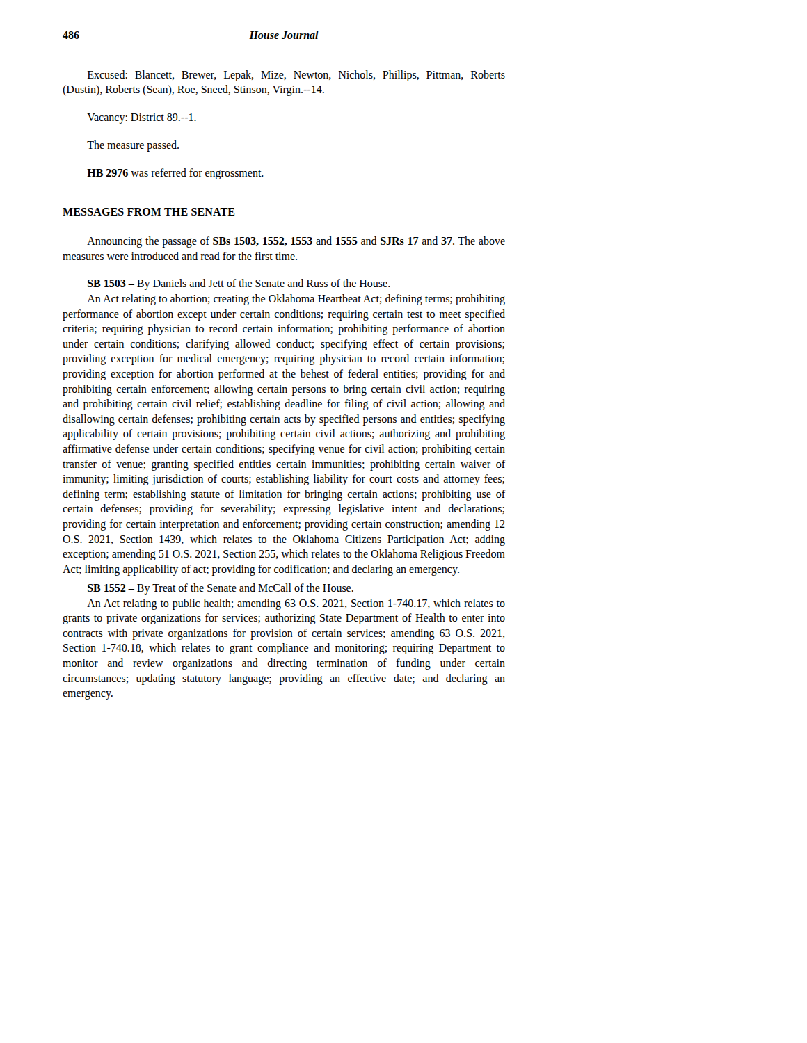486
House Journal
Excused: Blancett, Brewer, Lepak, Mize, Newton, Nichols, Phillips, Pittman, Roberts (Dustin), Roberts (Sean), Roe, Sneed, Stinson, Virgin.--14.
Vacancy: District 89.--1.
The measure passed.
HB 2976 was referred for engrossment.
Messages from the Senate
Announcing the passage of SBs 1503, 1552, 1553 and 1555 and SJRs 17 and 37. The above measures were introduced and read for the first time.
SB 1503 – By Daniels and Jett of the Senate and Russ of the House.
An Act relating to abortion; creating the Oklahoma Heartbeat Act; defining terms; prohibiting performance of abortion except under certain conditions; requiring certain test to meet specified criteria; requiring physician to record certain information; prohibiting performance of abortion under certain conditions; clarifying allowed conduct; specifying effect of certain provisions; providing exception for medical emergency; requiring physician to record certain information; providing exception for abortion performed at the behest of federal entities; providing for and prohibiting certain enforcement; allowing certain persons to bring certain civil action; requiring and prohibiting certain civil relief; establishing deadline for filing of civil action; allowing and disallowing certain defenses; prohibiting certain acts by specified persons and entities; specifying applicability of certain provisions; prohibiting certain civil actions; authorizing and prohibiting affirmative defense under certain conditions; specifying venue for civil action; prohibiting certain transfer of venue; granting specified entities certain immunities; prohibiting certain waiver of immunity; limiting jurisdiction of courts; establishing liability for court costs and attorney fees; defining term; establishing statute of limitation for bringing certain actions; prohibiting use of certain defenses; providing for severability; expressing legislative intent and declarations; providing for certain interpretation and enforcement; providing certain construction; amending 12 O.S. 2021, Section 1439, which relates to the Oklahoma Citizens Participation Act; adding exception; amending 51 O.S. 2021, Section 255, which relates to the Oklahoma Religious Freedom Act; limiting applicability of act; providing for codification; and declaring an emergency.
SB 1552 – By Treat of the Senate and McCall of the House.
An Act relating to public health; amending 63 O.S. 2021, Section 1-740.17, which relates to grants to private organizations for services; authorizing State Department of Health to enter into contracts with private organizations for provision of certain services; amending 63 O.S. 2021, Section 1-740.18, which relates to grant compliance and monitoring; requiring Department to monitor and review organizations and directing termination of funding under certain circumstances; updating statutory language; providing an effective date; and declaring an emergency.